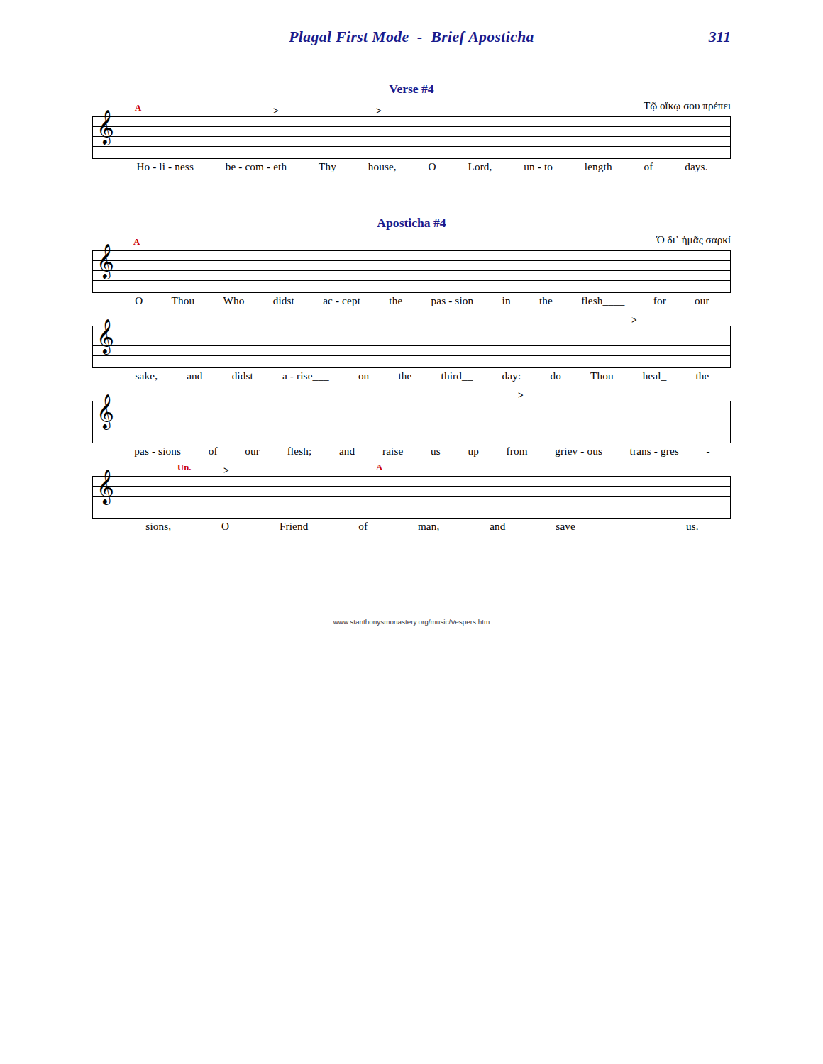Plagal First Mode - Brief Aposticha 311
Verse #4
Τῷ οἴκῳ σου πρέπει
𝄞 A > >
Ho - li - ness be - com - eth Thy house, O Lord, un - to length of days.
Aposticha #4
Ὁ δι᾽ ἡμᾶς σαρκί
𝄞 A
O Thou Who didst ac - cept the pas - sion in the flesh____ for our
𝄞 >
sake, and didst a - rise___ on the third__ day: do Thou heal_ the
𝄞 >
pas - sions of our flesh; and raise us up from griev - ous trans - gres -
𝄞 Un. > A
sions, O Friend of man, and save___________ us.
www.stanthonysmonastery.org/music/Vespers.htm